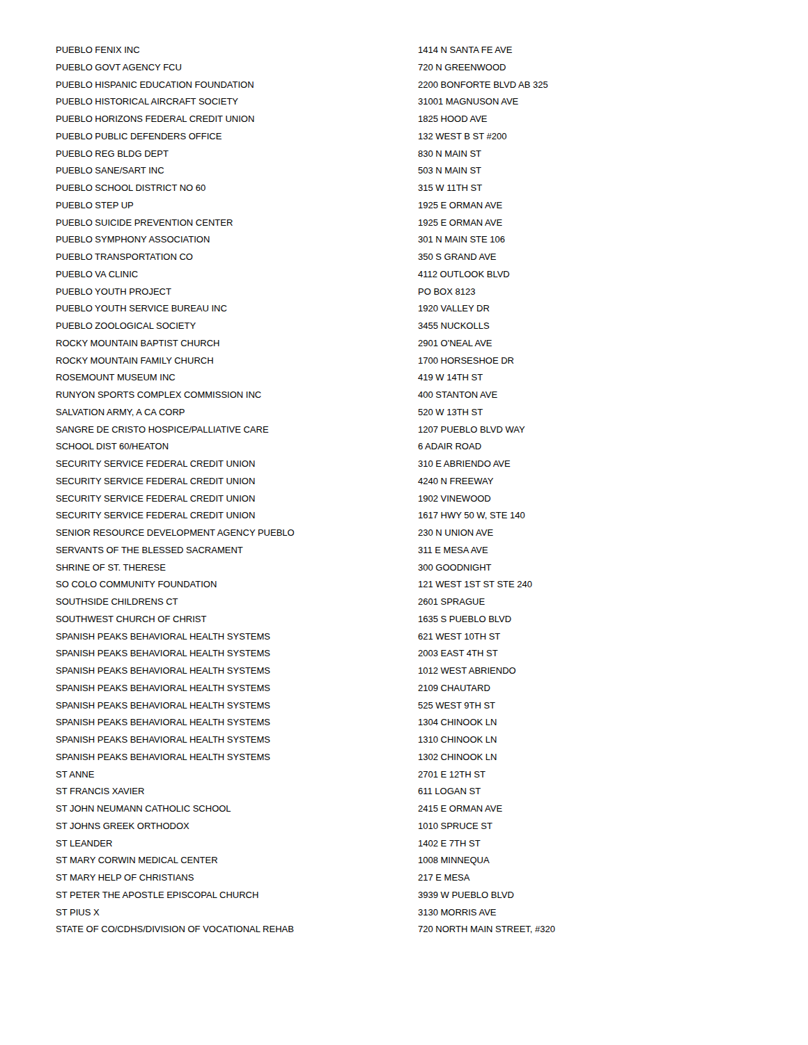| PUEBLO FENIX INC | 1414 N SANTA FE AVE |
| PUEBLO GOVT AGENCY FCU | 720 N GREENWOOD |
| PUEBLO HISPANIC EDUCATION FOUNDATION | 2200 BONFORTE BLVD AB 325 |
| PUEBLO HISTORICAL AIRCRAFT SOCIETY | 31001 MAGNUSON AVE |
| PUEBLO HORIZONS FEDERAL CREDIT UNION | 1825 HOOD AVE |
| PUEBLO PUBLIC DEFENDERS OFFICE | 132 WEST B ST #200 |
| PUEBLO REG BLDG DEPT | 830 N MAIN ST |
| PUEBLO SANE/SART INC | 503 N MAIN ST |
| PUEBLO SCHOOL DISTRICT NO 60 | 315 W 11TH ST |
| PUEBLO STEP UP | 1925 E ORMAN AVE |
| PUEBLO SUICIDE PREVENTION CENTER | 1925 E ORMAN AVE |
| PUEBLO SYMPHONY ASSOCIATION | 301 N MAIN STE 106 |
| PUEBLO TRANSPORTATION CO | 350 S GRAND AVE |
| PUEBLO VA CLINIC | 4112 OUTLOOK BLVD |
| PUEBLO YOUTH PROJECT | PO BOX 8123 |
| PUEBLO YOUTH SERVICE BUREAU INC | 1920 VALLEY DR |
| PUEBLO ZOOLOGICAL SOCIETY | 3455 NUCKOLLS |
| ROCKY MOUNTAIN BAPTIST CHURCH | 2901 O'NEAL AVE |
| ROCKY MOUNTAIN FAMILY CHURCH | 1700 HORSESHOE DR |
| ROSEMOUNT MUSEUM INC | 419 W 14TH ST |
| RUNYON SPORTS COMPLEX COMMISSION INC | 400 STANTON AVE |
| SALVATION ARMY, A CA CORP | 520 W 13TH ST |
| SANGRE DE CRISTO HOSPICE/PALLIATIVE CARE | 1207 PUEBLO BLVD WAY |
| SCHOOL DIST 60/HEATON | 6 ADAIR ROAD |
| SECURITY SERVICE FEDERAL CREDIT UNION | 310 E ABRIENDO AVE |
| SECURITY SERVICE FEDERAL CREDIT UNION | 4240 N FREEWAY |
| SECURITY SERVICE FEDERAL CREDIT UNION | 1902 VINEWOOD |
| SECURITY SERVICE FEDERAL CREDIT UNION | 1617 HWY 50 W, STE 140 |
| SENIOR RESOURCE DEVELOPMENT AGENCY PUEBLO | 230 N UNION AVE |
| SERVANTS OF THE BLESSED SACRAMENT | 311 E MESA AVE |
| SHRINE OF ST. THERESE | 300 GOODNIGHT |
| SO COLO COMMUNITY FOUNDATION | 121 WEST 1ST ST STE 240 |
| SOUTHSIDE CHILDRENS CT | 2601 SPRAGUE |
| SOUTHWEST CHURCH OF CHRIST | 1635 S PUEBLO BLVD |
| SPANISH PEAKS BEHAVIORAL HEALTH SYSTEMS | 621 WEST 10TH ST |
| SPANISH PEAKS BEHAVIORAL HEALTH SYSTEMS | 2003 EAST 4TH ST |
| SPANISH PEAKS BEHAVIORAL HEALTH SYSTEMS | 1012 WEST ABRIENDO |
| SPANISH PEAKS BEHAVIORAL HEALTH SYSTEMS | 2109 CHAUTARD |
| SPANISH PEAKS BEHAVIORAL HEALTH SYSTEMS | 525 WEST 9TH ST |
| SPANISH PEAKS BEHAVIORAL HEALTH SYSTEMS | 1304 CHINOOK LN |
| SPANISH PEAKS BEHAVIORAL HEALTH SYSTEMS | 1310 CHINOOK LN |
| SPANISH PEAKS BEHAVIORAL HEALTH SYSTEMS | 1302 CHINOOK LN |
| ST ANNE | 2701 E 12TH ST |
| ST FRANCIS XAVIER | 611 LOGAN ST |
| ST JOHN NEUMANN CATHOLIC SCHOOL | 2415 E ORMAN AVE |
| ST JOHNS GREEK ORTHODOX | 1010 SPRUCE ST |
| ST LEANDER | 1402 E 7TH ST |
| ST MARY CORWIN MEDICAL CENTER | 1008 MINNEQUA |
| ST MARY HELP OF CHRISTIANS | 217 E MESA |
| ST PETER THE APOSTLE EPISCOPAL CHURCH | 3939 W PUEBLO BLVD |
| ST PIUS X | 3130 MORRIS AVE |
| STATE OF CO/CDHS/DIVISION OF VOCATIONAL REHAB | 720 NORTH MAIN STREET, #320 |